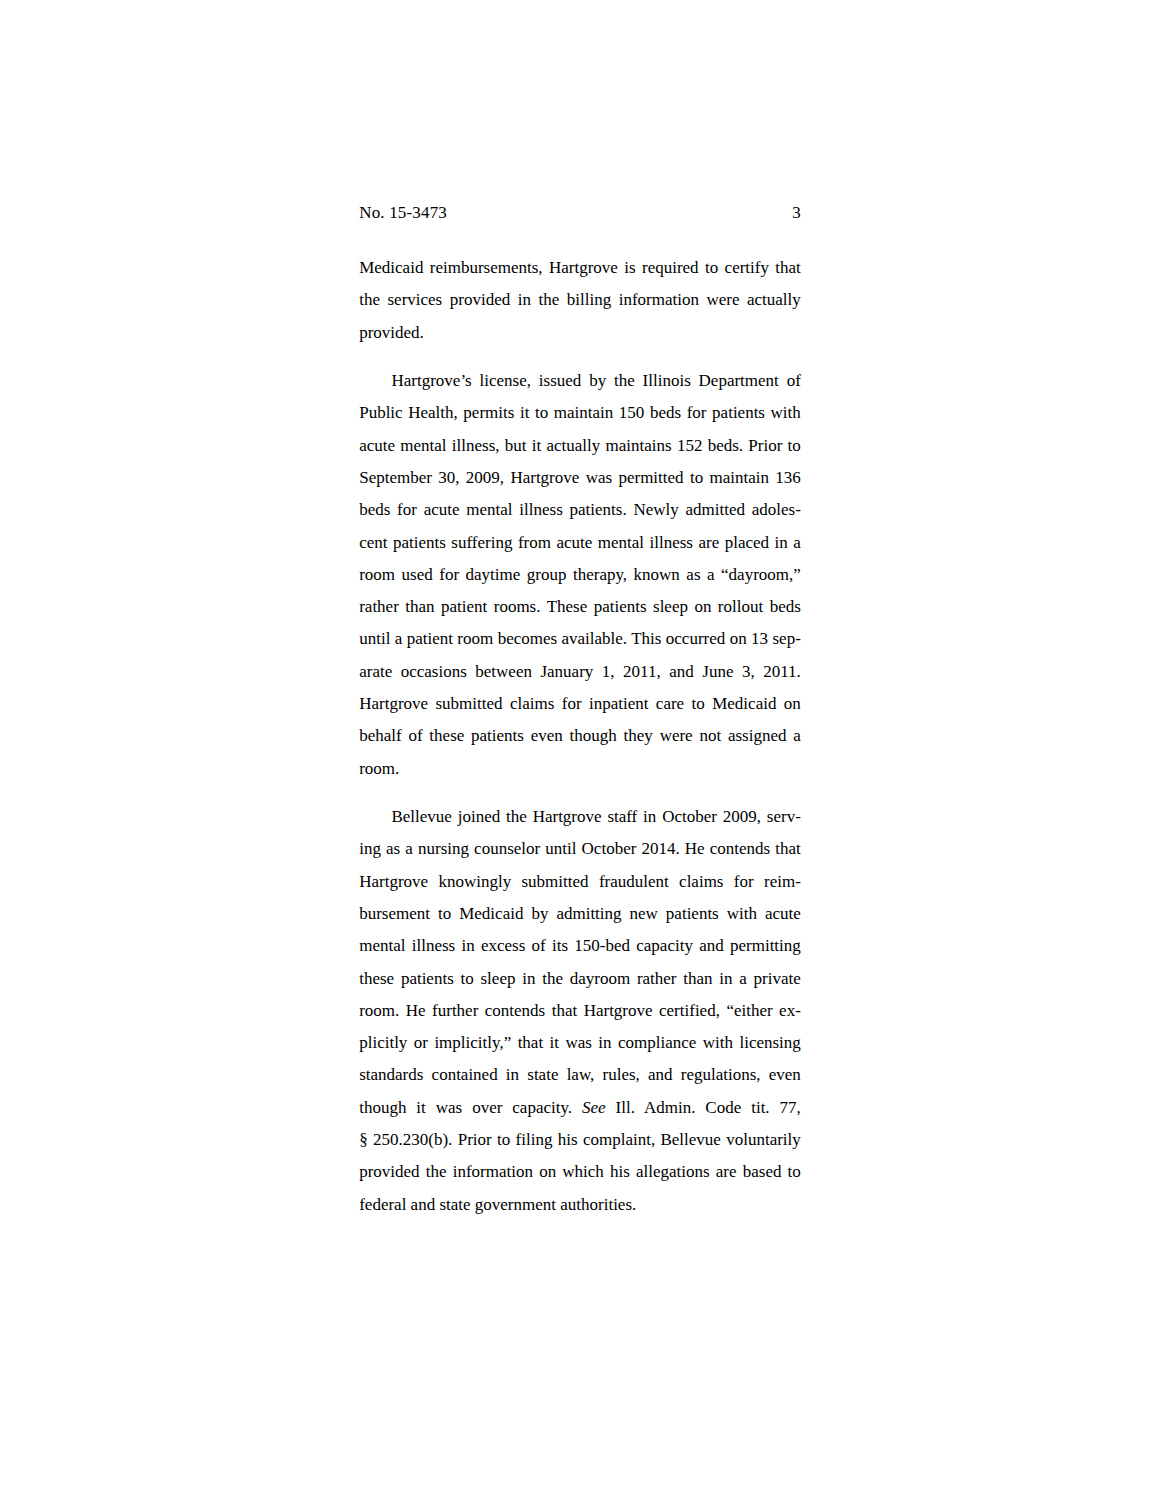No. 15-3473 3
Medicaid reimbursements, Hartgrove is required to certify that the services provided in the billing information were actually provided.
Hartgrove’s license, issued by the Illinois Department of Public Health, permits it to maintain 150 beds for patients with acute mental illness, but it actually maintains 152 beds. Prior to September 30, 2009, Hartgrove was permitted to maintain 136 beds for acute mental illness patients. Newly admitted adolescent patients suffering from acute mental illness are placed in a room used for daytime group therapy, known as a “dayroom,” rather than patient rooms. These patients sleep on rollout beds until a patient room becomes available. This occurred on 13 separate occasions between January 1, 2011, and June 3, 2011. Hartgrove submitted claims for inpatient care to Medicaid on behalf of these patients even though they were not assigned a room.
Bellevue joined the Hartgrove staff in October 2009, serving as a nursing counselor until October 2014. He contends that Hartgrove knowingly submitted fraudulent claims for reimbursement to Medicaid by admitting new patients with acute mental illness in excess of its 150-bed capacity and permitting these patients to sleep in the dayroom rather than in a private room. He further contends that Hartgrove certified, “either explicitly or implicitly,” that it was in compliance with licensing standards contained in state law, rules, and regulations, even though it was over capacity. See Ill. Admin. Code tit. 77, § 250.230(b). Prior to filing his complaint, Bellevue voluntarily provided the information on which his allegations are based to federal and state government authorities.